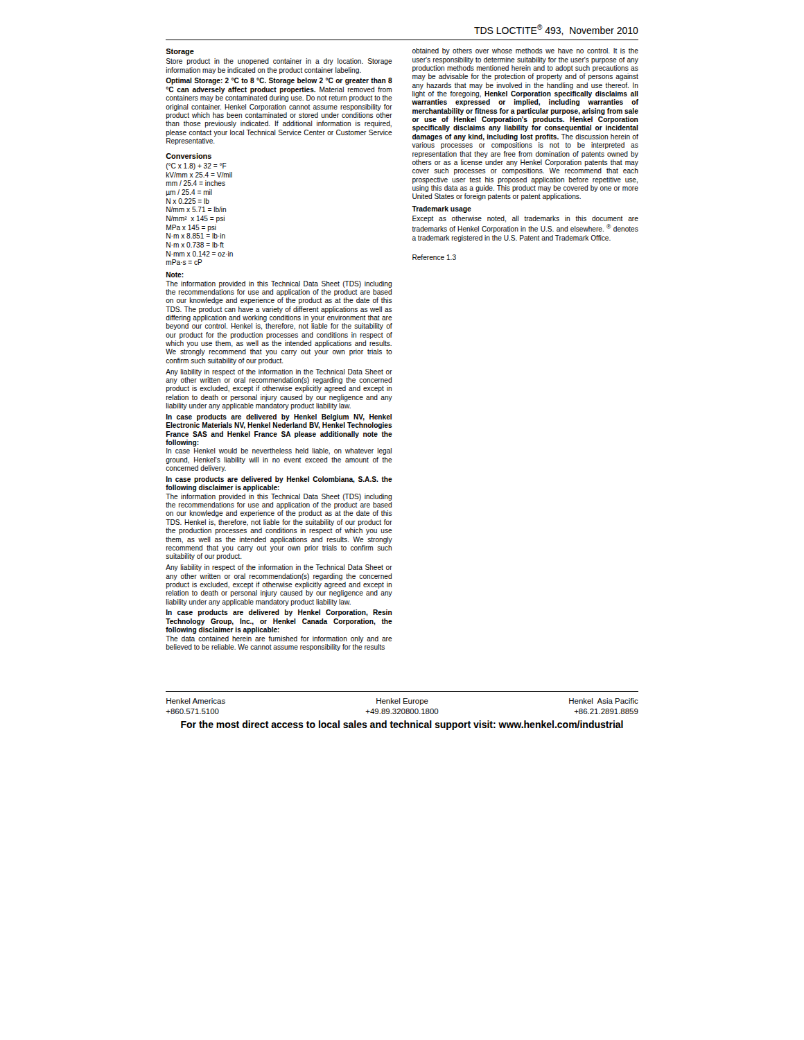TDS LOCTITE® 493, November 2010
Storage
Store product in the unopened container in a dry location. Storage information may be indicated on the product container labeling.
Optimal Storage: 2 °C to 8 °C. Storage below 2 °C or greater than 8 °C can adversely affect product properties. Material removed from containers may be contaminated during use. Do not return product to the original container. Henkel Corporation cannot assume responsibility for product which has been contaminated or stored under conditions other than those previously indicated. If additional information is required, please contact your local Technical Service Center or Customer Service Representative.
Conversions
(°C x 1.8) + 32 = °F
kV/mm x 25.4 = V/mil
mm / 25.4 = inches
µm / 25.4 = mil
N x 0.225 = lb
N/mm x 5.71 = lb/in
N/mm² x 145 = psi
MPa x 145 = psi
N·m x 8.851 = lb·in
N·m x 0.738 = lb·ft
N·mm x 0.142 = oz·in
mPa·s = cP
Note:
The information provided in this Technical Data Sheet (TDS) including the recommendations for use and application of the product are based on our knowledge and experience of the product as at the date of this TDS. The product can have a variety of different applications as well as differing application and working conditions in your environment that are beyond our control. Henkel is, therefore, not liable for the suitability of our product for the production processes and conditions in respect of which you use them, as well as the intended applications and results. We strongly recommend that you carry out your own prior trials to confirm such suitability of our product.
Any liability in respect of the information in the Technical Data Sheet or any other written or oral recommendation(s) regarding the concerned product is excluded, except if otherwise explicitly agreed and except in relation to death or personal injury caused by our negligence and any liability under any applicable mandatory product liability law.
In case products are delivered by Henkel Belgium NV, Henkel Electronic Materials NV, Henkel Nederland BV, Henkel Technologies France SAS and Henkel France SA please additionally note the following:
In case Henkel would be nevertheless held liable, on whatever legal ground, Henkel's liability will in no event exceed the amount of the concerned delivery.
In case products are delivered by Henkel Colombiana, S.A.S. the following disclaimer is applicable:
The information provided in this Technical Data Sheet (TDS) including the recommendations for use and application of the product are based on our knowledge and experience of the product as at the date of this TDS. Henkel is, therefore, not liable for the suitability of our product for the production processes and conditions in respect of which you use them, as well as the intended applications and results. We strongly recommend that you carry out your own prior trials to confirm such suitability of our product.
Any liability in respect of the information in the Technical Data Sheet or any other written or oral recommendation(s) regarding the concerned product is excluded, except if otherwise explicitly agreed and except in relation to death or personal injury caused by our negligence and any liability under any applicable mandatory product liability law.
In case products are delivered by Henkel Corporation, Resin Technology Group, Inc., or Henkel Canada Corporation, the following disclaimer is applicable:
The data contained herein are furnished for information only and are believed to be reliable. We cannot assume responsibility for the results
obtained by others over whose methods we have no control. It is the user's responsibility to determine suitability for the user's purpose of any production methods mentioned herein and to adopt such precautions as may be advisable for the protection of property and of persons against any hazards that may be involved in the handling and use thereof. In light of the foregoing, Henkel Corporation specifically disclaims all warranties expressed or implied, including warranties of merchantability or fitness for a particular purpose, arising from sale or use of Henkel Corporation's products. Henkel Corporation specifically disclaims any liability for consequential or incidental damages of any kind, including lost profits. The discussion herein of various processes or compositions is not to be interpreted as representation that they are free from domination of patents owned by others or as a license under any Henkel Corporation patents that may cover such processes or compositions. We recommend that each prospective user test his proposed application before repetitive use, using this data as a guide. This product may be covered by one or more United States or foreign patents or patent applications.
Trademark usage
Except as otherwise noted, all trademarks in this document are trademarks of Henkel Corporation in the U.S. and elsewhere. ® denotes a trademark registered in the U.S. Patent and Trademark Office.
Reference 1.3
Henkel Americas
+860.571.5100
Henkel Europe
+49.89.320800.1800
Henkel Asia Pacific
+86.21.2891.8859
For the most direct access to local sales and technical support visit: www.henkel.com/industrial